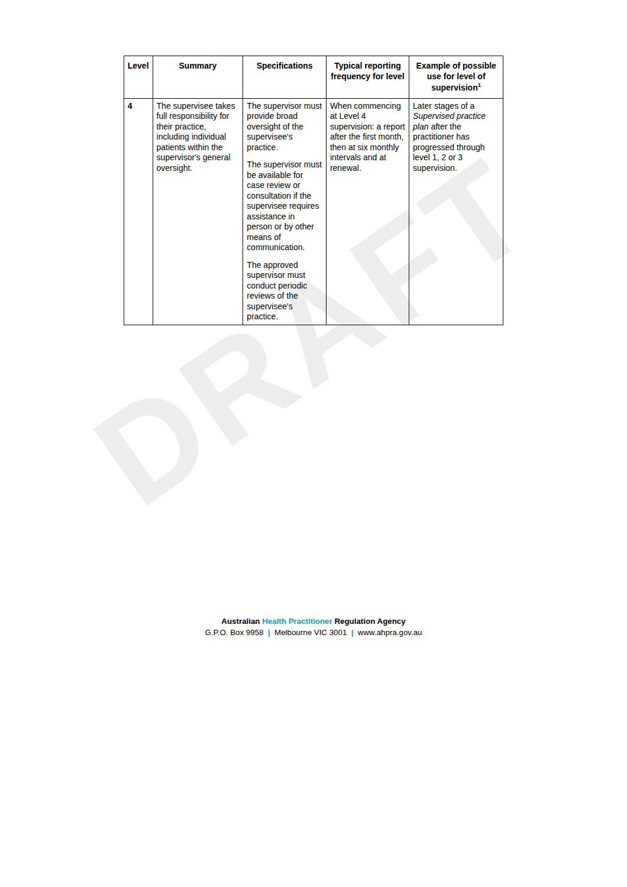DRAFT
| Level | Summary | Specifications | Typical reporting frequency for level | Example of possible use for level of supervision 1 |
| --- | --- | --- | --- | --- |
| 4 | The supervisee takes full responsibility for their practice, including individual patients within the supervisor's general oversight. | The supervisor must provide broad oversight of the supervisee's practice. The supervisor must be available for case review or consultation if the supervisee requires assistance in person or by other means of communication. The approved supervisor must conduct periodic reviews of the supervisee's practice. | When commencing at Level 4 supervision: a report after the first month, then at six monthly intervals and at renewal. | Later stages of a Supervised practice plan after the practitioner has progressed through level 1, 2 or 3 supervision. |
Australian Health Practitioner Regulation Agency
G.P.O. Box 9958 | Melbourne VIC 3001 | www.ahpra.gov.au